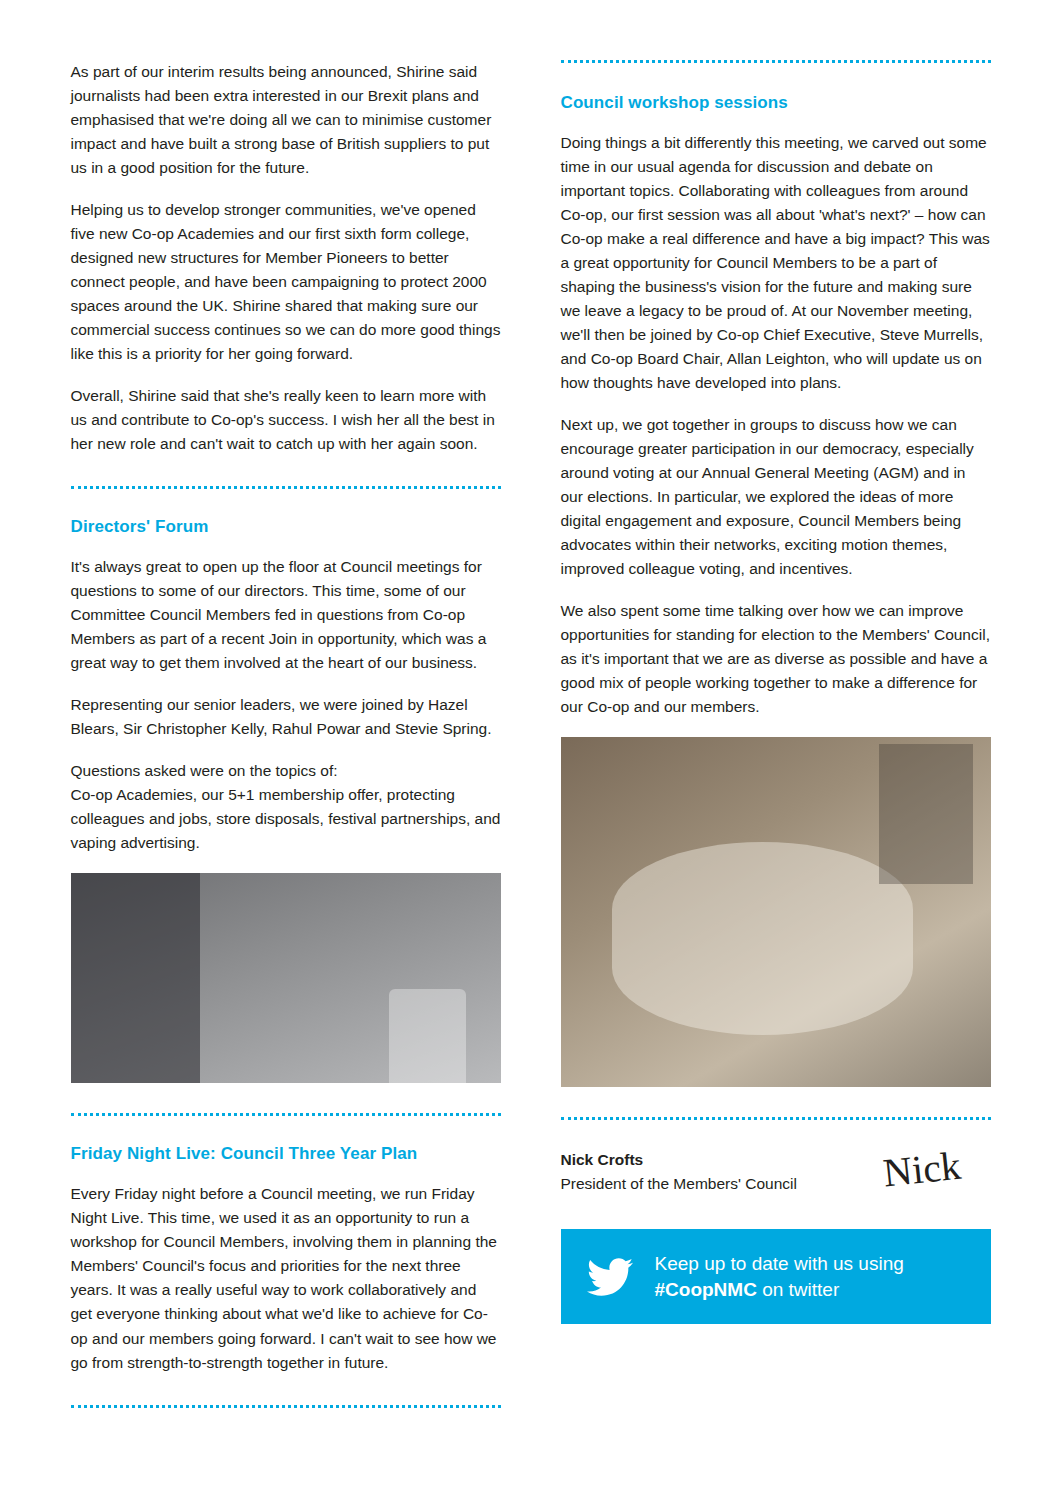As part of our interim results being announced, Shirine said journalists had been extra interested in our Brexit plans and emphasised that we're doing all we can to minimise customer impact and have built a strong base of British suppliers to put us in a good position for the future.
Helping us to develop stronger communities, we've opened five new Co-op Academies and our first sixth form college, designed new structures for Member Pioneers to better connect people, and have been campaigning to protect 2000 spaces around the UK. Shirine shared that making sure our commercial success continues so we can do more good things like this is a priority for her going forward.
Overall, Shirine said that she's really keen to learn more with us and contribute to Co-op's success. I wish her all the best in her new role and can't wait to catch up with her again soon.
Directors' Forum
It's always great to open up the floor at Council meetings for questions to some of our directors. This time, some of our Committee Council Members fed in questions from Co-op Members as part of a recent Join in opportunity, which was a great way to get them involved at the heart of our business.
Representing our senior leaders, we were joined by Hazel Blears, Sir Christopher Kelly, Rahul Powar and Stevie Spring.
Questions asked were on the topics of:
Co-op Academies, our 5+1 membership offer, protecting colleagues and jobs, store disposals, festival partnerships, and vaping advertising.
Friday Night Live: Council Three Year Plan
Every Friday night before a Council meeting, we run Friday Night Live. This time, we used it as an opportunity to run a workshop for Council Members, involving them in planning the Members' Council's focus and priorities for the next three years. It was a really useful way to work collaboratively and get everyone thinking about what we'd like to achieve for Co-op and our members going forward. I can't wait to see how we go from strength-to-strength together in future.
Council workshop sessions
Doing things a bit differently this meeting, we carved out some time in our usual agenda for discussion and debate on important topics. Collaborating with colleagues from around Co-op, our first session was all about 'what's next?' – how can Co-op make a real difference and have a big impact? This was a great opportunity for Council Members to be a part of shaping the business's vision for the future and making sure we leave a legacy to be proud of. At our November meeting, we'll then be joined by Co-op Chief Executive, Steve Murrells, and Co-op Board Chair, Allan Leighton, who will update us on how thoughts have developed into plans.
Next up, we got together in groups to discuss how we can encourage greater participation in our democracy, especially around voting at our Annual General Meeting (AGM) and in our elections. In particular, we explored the ideas of more digital engagement and exposure, Council Members being advocates within their networks, exciting motion themes, improved colleague voting, and incentives.
We also spent some time talking over how we can improve opportunities for standing for election to the Members' Council, as it's important that we are as diverse as possible and have a good mix of people working together to make a difference for our Co-op and our members.
Nick Crofts
President of the Members' Council
Nick
Keep up to date with us using
#CoopNMC on twitter